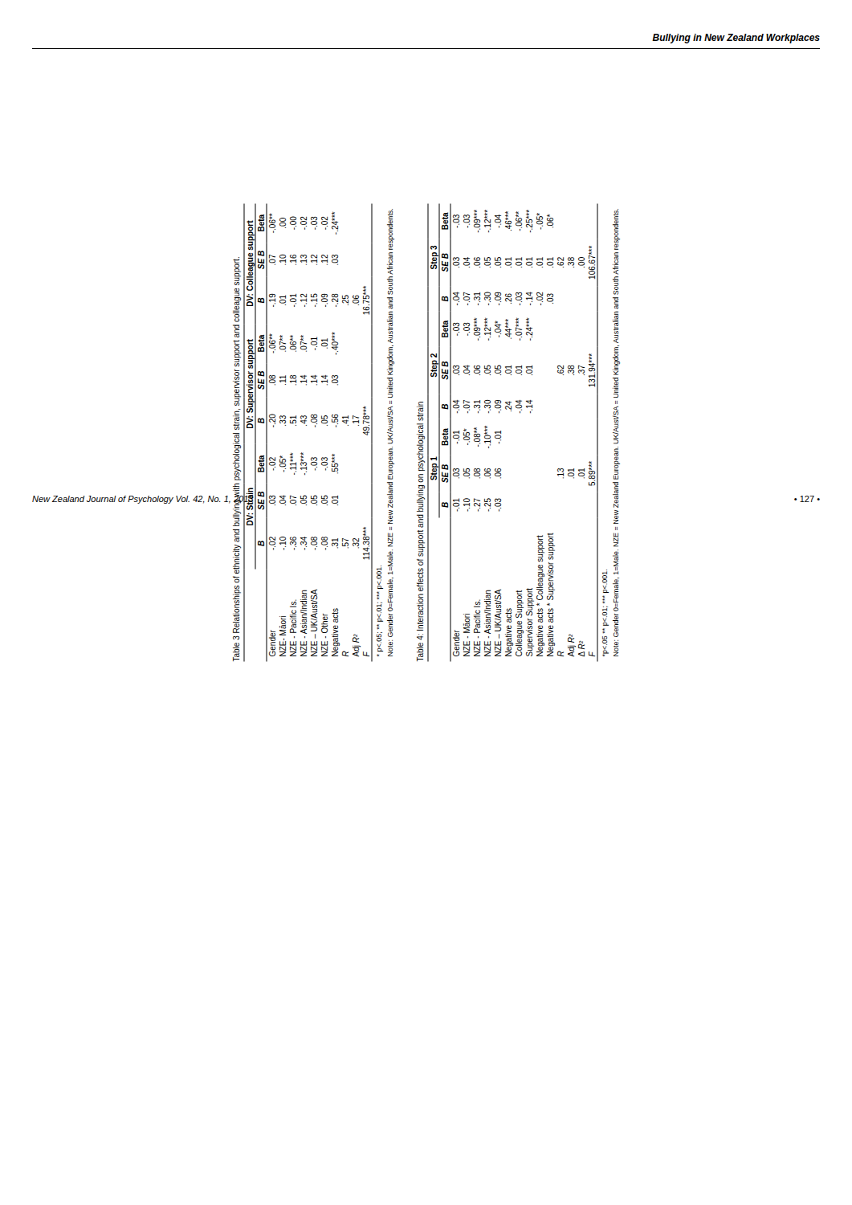Bullying in New Zealand Workplaces
Table 3 Relationships of ethnicity and bullying with psychological strain, supervisor support and colleague support.
| | DV: Strain | DV: Supervisor support | DV: Colleague support |
| --- | --- | --- | --- |
| | B | SE B | Beta | B | SE B | Beta | B | SE B | Beta |
| Gender | -.02 | .03 | -.02 | -.20 | .08 | -.06** | -.19 | .07 | -.06** |
| NZE- Māori | -.10 | .04 | -.05* | .33 | .11 | .07** | .01 | .10 | .00 |
| NZE - Pacific Is. | -.36 | .07 | -.11*** | .51 | .18 | .06** | -.01 | .16 | -.00 |
| NZE - Asian/Indian | -.34 | .05 | -.13*** | .43 | .14 | .07** | -.12 | .13 | -.02 |
| NZE – UK/Aust/SA | -.08 | .05 | -.03 | -.08 | .14 | -.01 | -.15 | .12 | -.03 |
| NZE - Other | -.08 | .05 | -.03 | .05 | .14 | .01 | -.09 | .12 | -.02 |
| Negative acts | .31 | .01 | .55*** | -.56 | .03 | -.40*** | -.28 | .03 | -.24*** |
| R | .57 | | | .41 | | | .25 | | |
| Adj R² | .32 | | | .17 | | | .06 | | |
| F | 114.38*** | | | 49.78*** | | | 16.75*** | | |
| * p<.05; ** p<.01; *** p<.001. |
| Note: Gender 0=Female, 1=Male. NZE = New Zealand European. UK/Aust/SA = United Kingdom, Australian and South African respondents. |
Table 4: Interaction effects of support and bullying on psychological strain
| | Step 1 | Step 2 | Step 3 |
| --- | --- | --- | --- |
| | B | SE B | Beta | B | SE B | Beta | B | SE B | Beta |
| Gender | -.01 | .03 | -.01 | -.04 | .03 | -.03 | -.04 | .03 | -.03 |
| NZE - Māori | -.10 | .05 | -.05* | -.07 | .04 | -.03 | -.07 | .04 | -.03 |
| NZE - Pacific Is. | -.27 | .08 | -.08** | -.31 | .06 | -.09*** | -.31 | .06 | -.09*** |
| NZE - Asian/Indian | -.25 | .06 | -.10*** | -.30 | .05 | -.12*** | -.30 | .05 | -.12*** |
| NZE – UK/Aust/SA | -.03 | .06 | -.01 | -.09 | .05 | -.04* | -.09 | .05 | -.04 |
| Negative acts | | | | .24 | .01 | .44*** | .26 | .01 | .46*** |
| Colleague Support | | | | -.04 | .01 | -.07*** | -.03 | .01 | -.06** |
| Supervisor Support | | | | -.14 | .01 | -.24*** | -.14 | .01 | -.25*** |
| Negative acts * Colleague support | | | | | | | -.02 | .01 | -.05* |
| Negative acts * Supervisor support | | | | | | | .03 | .01 | .06* |
| R | | .13 | | | .62 | | | .62 | |
| Adj R² | | .01 | | | .38 | | | .38 | |
| Δ R² | | .01 | | | .37 | | | .00 | |
| F | | 5.89*** | | | 131.94*** | | | 106.67*** | |
| *p<.05 ** p<.01; *** p<.001. |
| Note: Gender 0=Female, 1=Male. NZE = New Zealand European. UK/Aust/SA = United Kingdom, Australian and South African respondents. |
New Zealand Journal of Psychology Vol. 42, No. 1, 2013
• 127 •